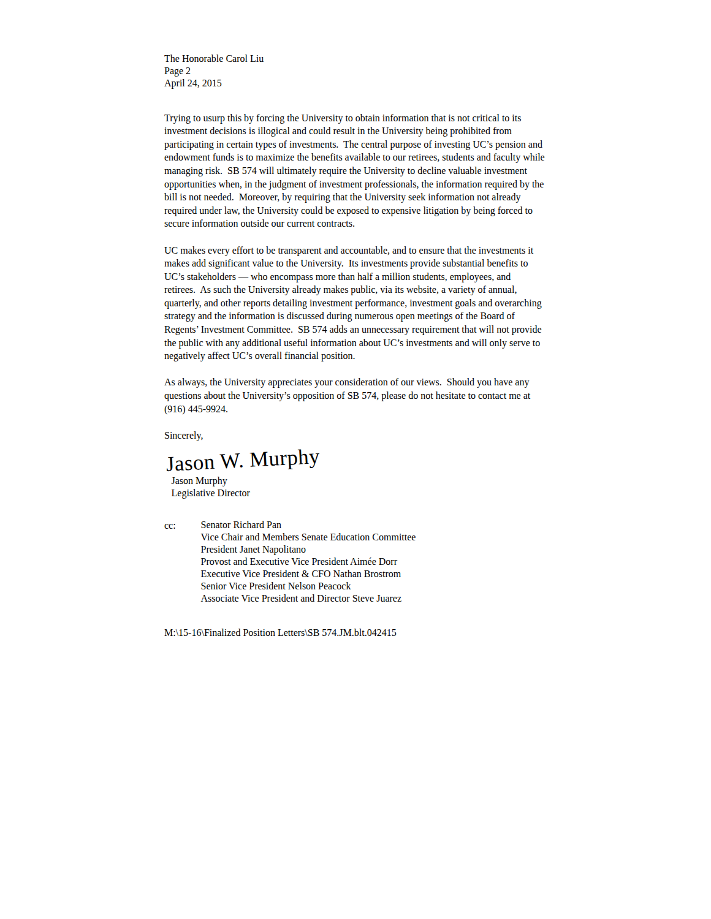The Honorable Carol Liu
Page 2
April 24, 2015
Trying to usurp this by forcing the University to obtain information that is not critical to its investment decisions is illogical and could result in the University being prohibited from participating in certain types of investments. The central purpose of investing UC’s pension and endowment funds is to maximize the benefits available to our retirees, students and faculty while managing risk. SB 574 will ultimately require the University to decline valuable investment opportunities when, in the judgment of investment professionals, the information required by the bill is not needed. Moreover, by requiring that the University seek information not already required under law, the University could be exposed to expensive litigation by being forced to secure information outside our current contracts.
UC makes every effort to be transparent and accountable, and to ensure that the investments it makes add significant value to the University. Its investments provide substantial benefits to UC’s stakeholders — who encompass more than half a million students, employees, and retirees. As such the University already makes public, via its website, a variety of annual, quarterly, and other reports detailing investment performance, investment goals and overarching strategy and the information is discussed during numerous open meetings of the Board of Regents’ Investment Committee. SB 574 adds an unnecessary requirement that will not provide the public with any additional useful information about UC’s investments and will only serve to negatively affect UC’s overall financial position.
As always, the University appreciates your consideration of our views. Should you have any questions about the University’s opposition of SB 574, please do not hesitate to contact me at (916) 445-9924.
Sincerely,
Jason W. Murphy
Jason Murphy
Legislative Director
cc:
Senator Richard Pan
Vice Chair and Members Senate Education Committee
President Janet Napolitano
Provost and Executive Vice President Aimée Dorr
Executive Vice President & CFO Nathan Brostrom
Senior Vice President Nelson Peacock
Associate Vice President and Director Steve Juarez
M:\15-16\Finalized Position Letters\SB 574.JM.blt.042415